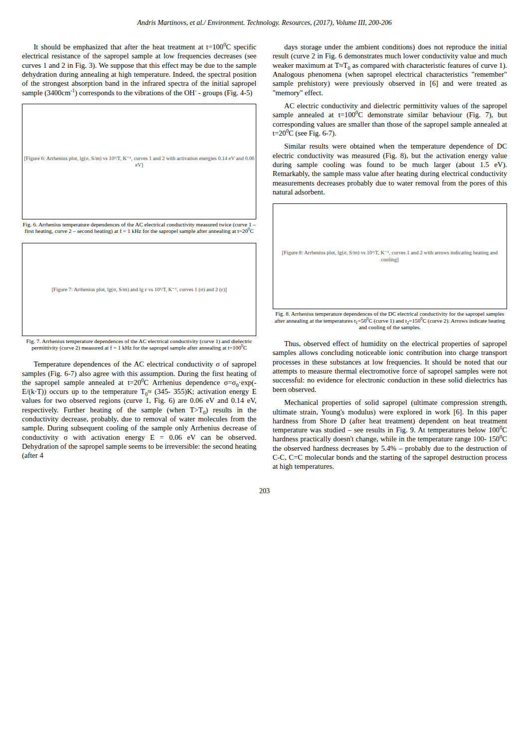Andris Martinovs, et al./ Environment. Technology. Resources, (2017), Volume III, 200-206
It should be emphasized that after the heat treatment at t=1000C specific electrical resistance of the sapropel sample at low frequencies decreases (see curves 1 and 2 in Fig. 3). We suppose that this effect may be due to the sample dehydration during annealing at high temperature. Indeed, the spectral position of the strongest absorption band in the infrared spectra of the initial sapropel sample (3400cm-1) corresponds to the vibrations of the OH- - groups (Fig. 4-5)
[Figure 6: Arrhenius plot, lg(σ, S/m) vs 10³/T, K⁻¹, curves 1 and 2 with activation energies 0.14 eV and 0.06 eV]
Fig. 6. Arrhenius temperature dependences of the AC electrical conductivity measured twice (curve 1 – first heating, curve 2 – second heating) at f = 1 kHz for the sapropel sample after annealing at t=200C
[Figure 7: Arrhenius plot, lg(σ, S/m) and lg ε vs 10³/T, K⁻¹, curves 1 (σ) and 2 (ε)]
Fig. 7. Arrhenius temperature dependences of the AC electrical conductivity (curve 1) and dielectric permittivity (curve 2) measured at f = 1 kHz for the sapropel sample after annealing at t=1000C
Temperature dependences of the AC electrical conductivity σ of sapropel samples (Fig. 6-7) also agree with this assumption. During the first heating of the sapropel sample annealed at t=200C Arrhenius dependence σ=σ0·exp(-E/(k·T)) occurs up to the temperature T0≈ (345- 355)K; activation energy E values for two observed regions (curve 1, Fig. 6) are 0.06 eV and 0.14 eV, respectively. Further heating of the sample (when T>T0) results in the conductivity decrease, probably, due to removal of water molecules from the sample. During subsequent cooling of the sample only Arrhenius decrease of conductivity σ with activation energy E = 0.06 eV can be observed. Dehydration of the sapropel sample seems to be irreversible: the second heating (after 4
days storage under the ambient conditions) does not reproduce the initial result (curve 2 in Fig. 6 demonstrates much lower conductivity value and much weaker maximum at T≈T0 as compared with characteristic features of curve 1). Analogous phenomena (when sapropel electrical characteristics "remember" sample prehistory) were previously observed in [6] and were treated as "memory" effect.
AC electric conductivity and dielectric permittivity values of the sapropel sample annealed at t=1000C demonstrate similar behaviour (Fig. 7), but corresponding values are smaller than those of the sapropel sample annealed at t=200C (see Fig. 6-7).
Similar results were obtained when the temperature dependence of DC electric conductivity was measured (Fig. 8), but the activation energy value during sample cooling was found to be much larger (about 1.5 eV). Remarkably, the sample mass value after heating during electrical conductivity measurements decreases probably due to water removal from the pores of this natural adsorbent.
[Figure 8: Arrhenius plot, lg(σ, S/m) vs 10³/T, K⁻¹, curves 1 and 2 with arrows indicating heating and cooling]
Fig. 8. Arrhenius temperature dependences of the DC electrical conductivity for the sapropel samples after annealing at the temperatures t1=500C (curve 1) and t2=1500C (curve 2). Arrows indicate heating and cooling of the samples.
Thus, observed effect of humidity on the electrical properties of sapropel samples allows concluding noticeable ionic contribution into charge transport processes in these substances at low frequencies. It should be noted that our attempts to measure thermal electromotive force of sapropel samples were not successful: no evidence for electronic conduction in these solid dielectrics has been observed.
Mechanical properties of solid sapropel (ultimate compression strength, ultimate strain, Young's modulus) were explored in work [6]. In this paper hardness from Shore D (after heat treatment) dependent on heat treatment temperature was studied – see results in Fig. 9. At temperatures below 1000C hardness practically doesn't change, while in the temperature range 100- 1500C the observed hardness decreases by 5.4% – probably due to the destruction of C-C, C=C molecular bonds and the starting of the sapropel destruction process at high temperatures.
203